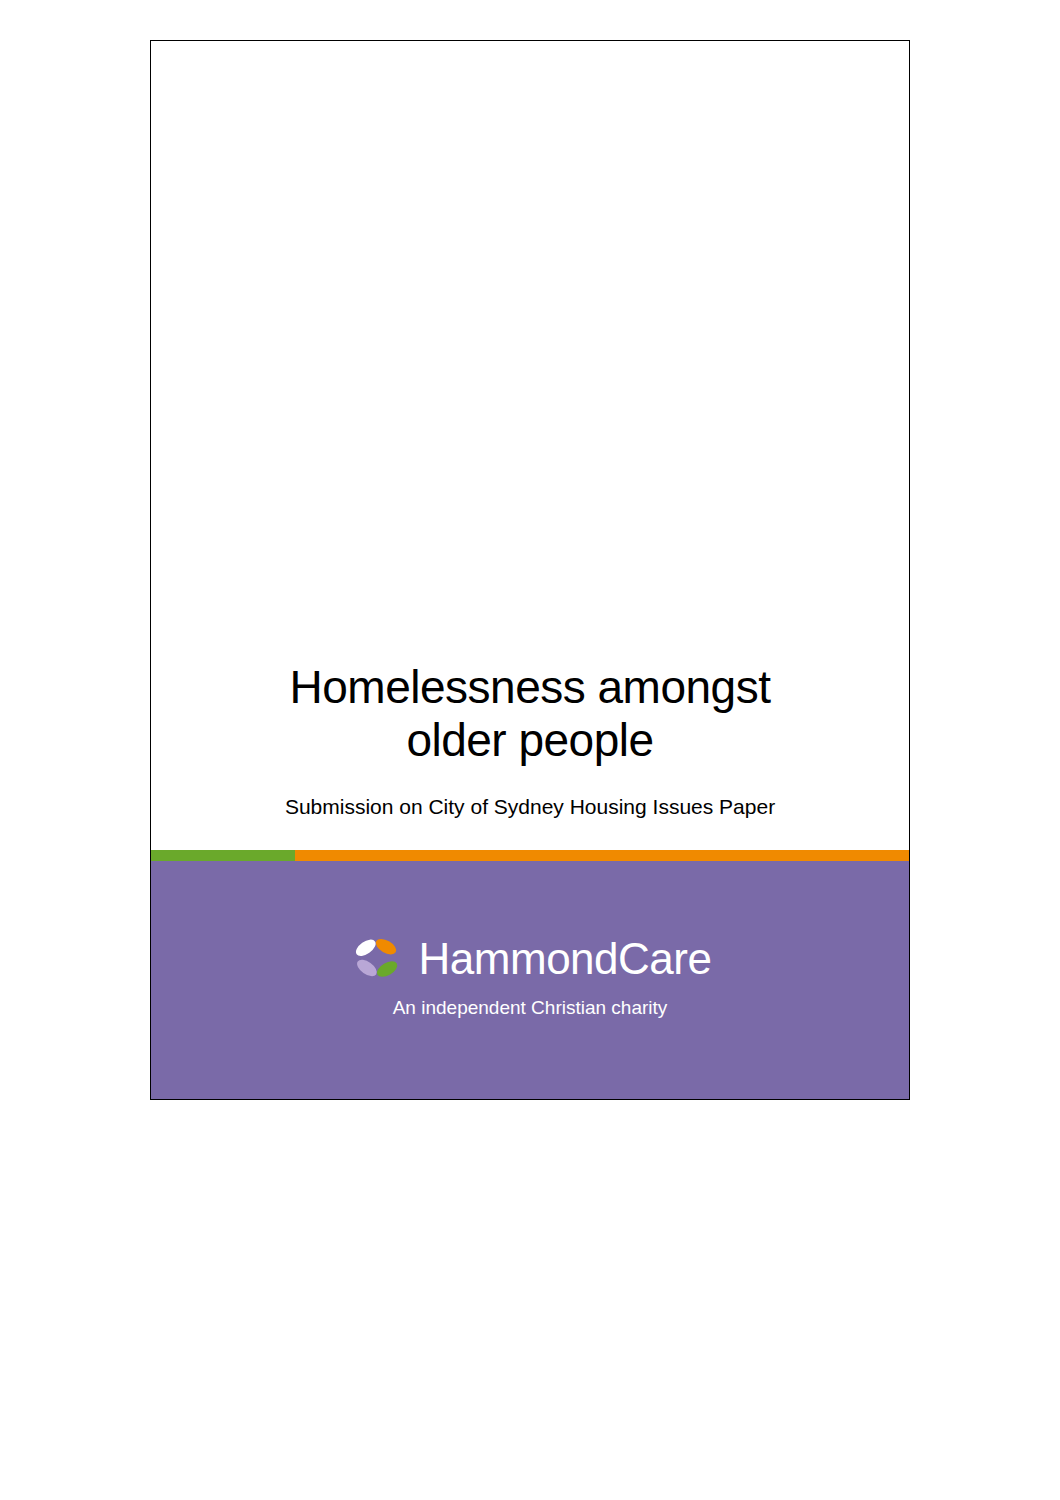Homelessness amongst
older people
Submission on City of Sydney Housing Issues Paper
HammondCare
An independent Christian charity